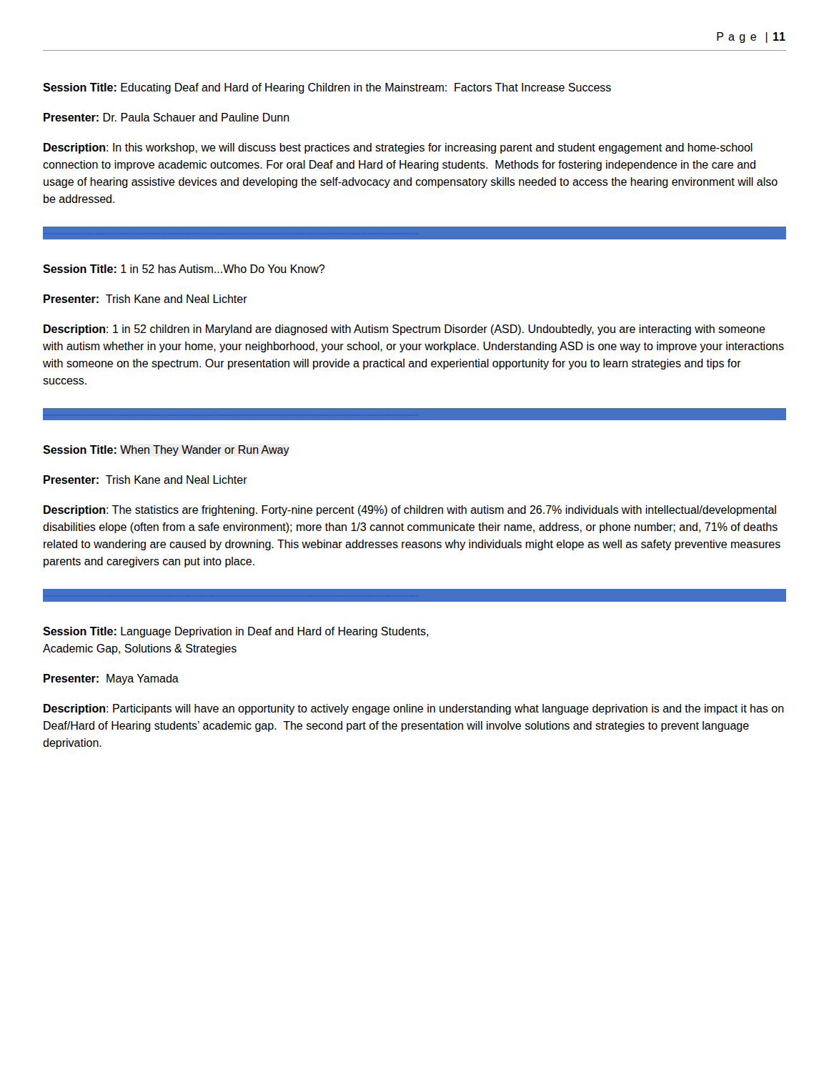P a g e | 11
Session Title: Educating Deaf and Hard of Hearing Children in the Mainstream: Factors That Increase Success
Presenter: Dr. Paula Schauer and Pauline Dunn
Description: In this workshop, we will discuss best practices and strategies for increasing parent and student engagement and home-school connection to improve academic outcomes. For oral Deaf and Hard of Hearing students. Methods for fostering independence in the care and usage of hearing assistive devices and developing the self-advocacy and compensatory skills needed to access the hearing environment will also be addressed.
-------------------------------------------------------------------------------------------------------------
Session Title: 1 in 52 has Autism...Who Do You Know?
Presenter: Trish Kane and Neal Lichter
Description: 1 in 52 children in Maryland are diagnosed with Autism Spectrum Disorder (ASD). Undoubtedly, you are interacting with someone with autism whether in your home, your neighborhood, your school, or your workplace. Understanding ASD is one way to improve your interactions with someone on the spectrum. Our presentation will provide a practical and experiential opportunity for you to learn strategies and tips for success.
-------------------------------------------------------------------------------------------------------------
Session Title: When They Wander or Run Away
Presenter: Trish Kane and Neal Lichter
Description: The statistics are frightening. Forty-nine percent (49%) of children with autism and 26.7% individuals with intellectual/developmental disabilities elope (often from a safe environment); more than 1/3 cannot communicate their name, address, or phone number; and, 71% of deaths related to wandering are caused by drowning. This webinar addresses reasons why individuals might elope as well as safety preventive measures parents and caregivers can put into place.
-------------------------------------------------------------------------------------------------------------
Session Title: Language Deprivation in Deaf and Hard of Hearing Students,
Academic Gap, Solutions & Strategies
Presenter: Maya Yamada
Description: Participants will have an opportunity to actively engage online in understanding what language deprivation is and the impact it has on Deaf/Hard of Hearing students’ academic gap. The second part of the presentation will involve solutions and strategies to prevent language deprivation.